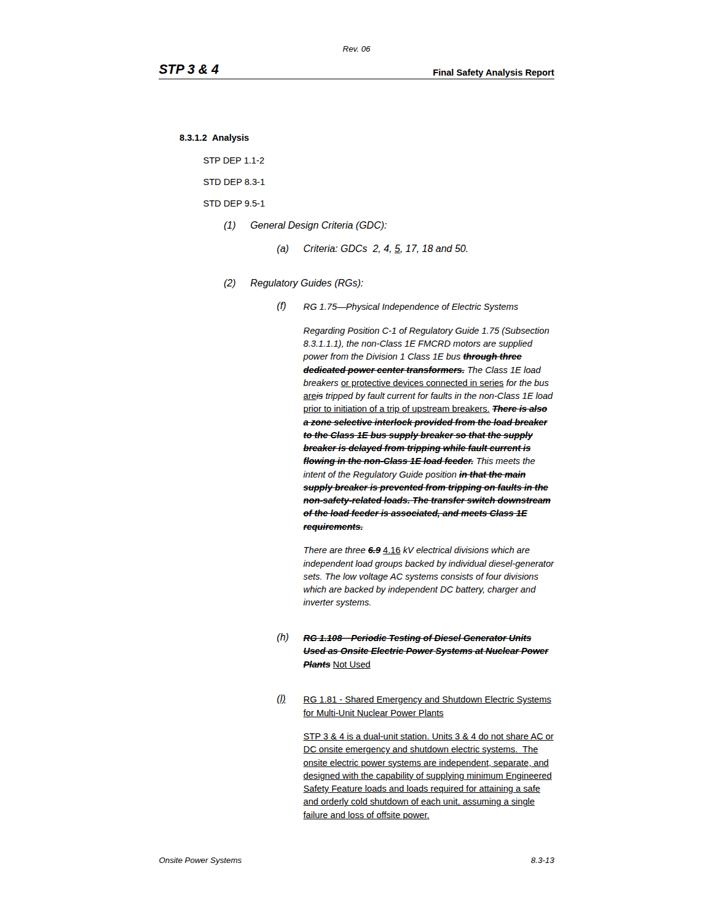Rev. 06
STP 3 & 4
Final Safety Analysis Report
8.3.1.2 Analysis
STP DEP 1.1-2
STD DEP 8.3-1
STD DEP 9.5-1
(1)
General Design Criteria (GDC):
(a)
Criteria: GDCs 2, 4, 5, 17, 18 and 50.
(2)
Regulatory Guides (RGs):
(f)
RG 1.75—Physical Independence of Electric Systems
Regarding Position C-1 of Regulatory Guide 1.75 (Subsection 8.3.1.1.1), the non-Class 1E FMCRD motors are supplied power from the Division 1 Class 1E bus through three dedicated power center transformers. The Class 1E load breakers or protective devices connected in series for the bus are is tripped by fault current for faults in the non-Class 1E load prior to initiation of a trip of upstream breakers. There is also a zone selective interlock provided from the load breaker to the Class 1E bus supply breaker so that the supply breaker is delayed from tripping while fault current is flowing in the non-Class 1E load feeder. This meets the intent of the Regulatory Guide position in that the main supply breaker is prevented from tripping on faults in the non-safety-related loads. The transfer switch downstream of the load feeder is associated, and meets Class 1E requirements.
There are three 6.9 4.16 kV electrical divisions which are independent load groups backed by individual diesel-generator sets. The low voltage AC systems consists of four divisions which are backed by independent DC battery, charger and inverter systems.
(h)
RG 1.108—Periodic Testing of Diesel Generator Units Used as Onsite Electric Power Systems at Nuclear Power Plants Not Used
(l)
RG 1.81 - Shared Emergency and Shutdown Electric Systems for Multi-Unit Nuclear Power Plants
STP 3 & 4 is a dual-unit station. Units 3 & 4 do not share AC or DC onsite emergency and shutdown electric systems. The onsite electric power systems are independent, separate, and designed with the capability of supplying minimum Engineered Safety Feature loads and loads required for attaining a safe and orderly cold shutdown of each unit, assuming a single failure and loss of offsite power.
Onsite Power Systems
8.3-13